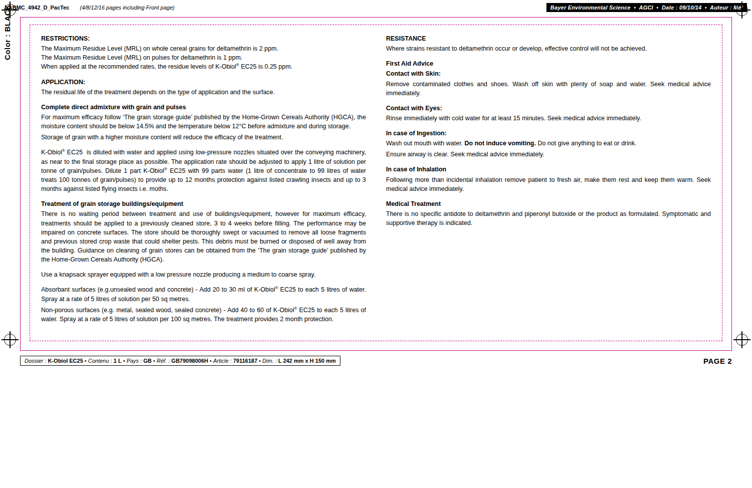LABMC_4942_D_PacTec (4/8/12/16 pages including Front page)
Bayer Environmental Science • AGCI • Date : 09/10/14 • Auteur : Mél
Color : BLACK
RESTRICTIONS:
The Maximum Residue Level (MRL) on whole cereal grains for deltamethrin is 2 ppm.
The Maximum Residue Level (MRL) on pulses for deltamethrin is 1 ppm.
When applied at the recommended rates, the residue levels of K-Obiol® EC25 is 0.25 ppm.
APPLICATION:
The residual life of the treatment depends on the type of application and the surface.
Complete direct admixture with grain and pulses
For maximum efficacy follow ‘The grain storage guide’ published by the Home-Grown Cereals Authority (HGCA), the moisture content should be below 14.5% and the temperature below 12°C before admixture and during storage.
Storage of grain with a higher moisture content will reduce the efficacy of the treatment.
K-Obiol® EC25 is diluted with water and applied using low-pressure nozzles situated over the conveying machinery, as near to the final storage place as possible. The application rate should be adjusted to apply 1 litre of solution per tonne of grain/pulses. Dilute 1 part K-Obiol® EC25 with 99 parts water (1 litre of concentrate to 99 litres of water treats 100 tonnes of grain/pulses) to provide up to 12 months protection against listed crawling insects and up to 3 months against listed flying insects i.e. moths.
Treatment of grain storage buildings/equipment
There is no waiting period between treatment and use of buildings/equipment, however for maximum efficacy, treatments should be applied to a previously cleaned store, 3 to 4 weeks before filling. The performance may be impaired on concrete surfaces. The store should be thoroughly swept or vacuumed to remove all loose fragments and previous stored crop waste that could shelter pests. This debris must be burned or disposed of well away from the building. Guidance on cleaning of grain stores can be obtained from the ‘The grain storage guide’ published by the Home-Grown Cereals Authority (HGCA).
Use a knapsack sprayer equipped with a low pressure nozzle producing a medium to coarse spray.
Absorbant surfaces (e.g.unsealed wood and concrete) - Add 20 to 30 ml of K-Obiol® EC25 to each 5 litres of water. Spray at a rate of 5 litres of solution per 50 sq metres.
Non-porous surfaces (e.g. metal, sealed wood, sealed concrete) - Add 40 to 60 of K-Obiol® EC25 to each 5 litres of water. Spray at a rate of 5 litres of solution per 100 sq metres. The treatment provides 2 month protection.
RESISTANCE
Where strains resistant to deltamethrin occur or develop, effective control will not be achieved.
First Aid Advice
Contact with Skin:
Remove contaminated clothes and shoes. Wash off skin with plenty of soap and water. Seek medical advice immediately.
Contact with Eyes:
Rinse immediately with cold water for at least 15 minutes. Seek medical advice immediately.
In case of Ingestion:
Wash out mouth with water. Do not induce vomiting. Do not give anything to eat or drink.
Ensure airway is clear. Seek medical advice immediately.
In case of Inhalation
Following more than incidental inhalation remove patient to fresh air, make them rest and keep them warm. Seek medical advice immediately.
Medical Treatment
There is no specific antidote to deltamethrin and piperonyl butoxide or the product as formulated. Symptomatic and supportive therapy is indicated.
Dossier : K-Obiol EC25 • Contenu : 1 L • Pays : GB • Réf. : GB79098006H • Article : 79116187 • Dim. : L 242 mm x H 150 mm
PAGE 2